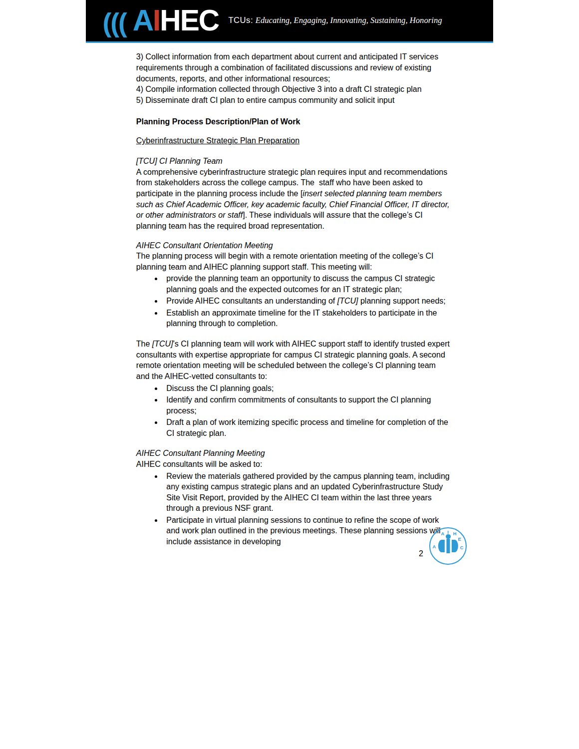((( AIHEC
TCUs: Educating, Engaging, Innovating, Sustaining, Honoring
3) Collect information from each department about current and anticipated IT services requirements through a combination of facilitated discussions and review of existing documents, reports, and other informational resources;
4) Compile information collected through Objective 3 into a draft CI strategic plan
5) Disseminate draft CI plan to entire campus community and solicit input
Planning Process Description/Plan of Work
Cyberinfrastructure Strategic Plan Preparation
[TCU] CI Planning Team
A comprehensive cyberinfrastructure strategic plan requires input and recommendations from stakeholders across the college campus. The staff who have been asked to participate in the planning process include the [insert selected planning team members such as Chief Academic Officer, key academic faculty, Chief Financial Officer, IT director, or other administrators or staff]. These individuals will assure that the college’s CI planning team has the required broad representation.
AIHEC Consultant Orientation Meeting
The planning process will begin with a remote orientation meeting of the college’s CI planning team and AIHEC planning support staff. This meeting will:
provide the planning team an opportunity to discuss the campus CI strategic planning goals and the expected outcomes for an IT strategic plan;
Provide AIHEC consultants an understanding of [TCU] planning support needs;
Establish an approximate timeline for the IT stakeholders to participate in the planning through to completion.
The [TCU]’s CI planning team will work with AIHEC support staff to identify trusted expert consultants with expertise appropriate for campus CI strategic planning goals. A second remote orientation meeting will be scheduled between the college’s CI planning team and the AIHEC-vetted consultants to:
Discuss the CI planning goals;
Identify and confirm commitments of consultants to support the CI planning process;
Draft a plan of work itemizing specific process and timeline for completion of the CI strategic plan.
AIHEC Consultant Planning Meeting
AIHEC consultants will be asked to:
Review the materials gathered provided by the campus planning team, including any existing campus strategic plans and an updated Cyberinfrastructure Study Site Visit Report, provided by the AIHEC CI team within the last three years through a previous NSF grant.
Participate in virtual planning sessions to continue to refine the scope of work and work plan outlined in the previous meetings. These planning sessions will include assistance in developing
2
A I H E C A